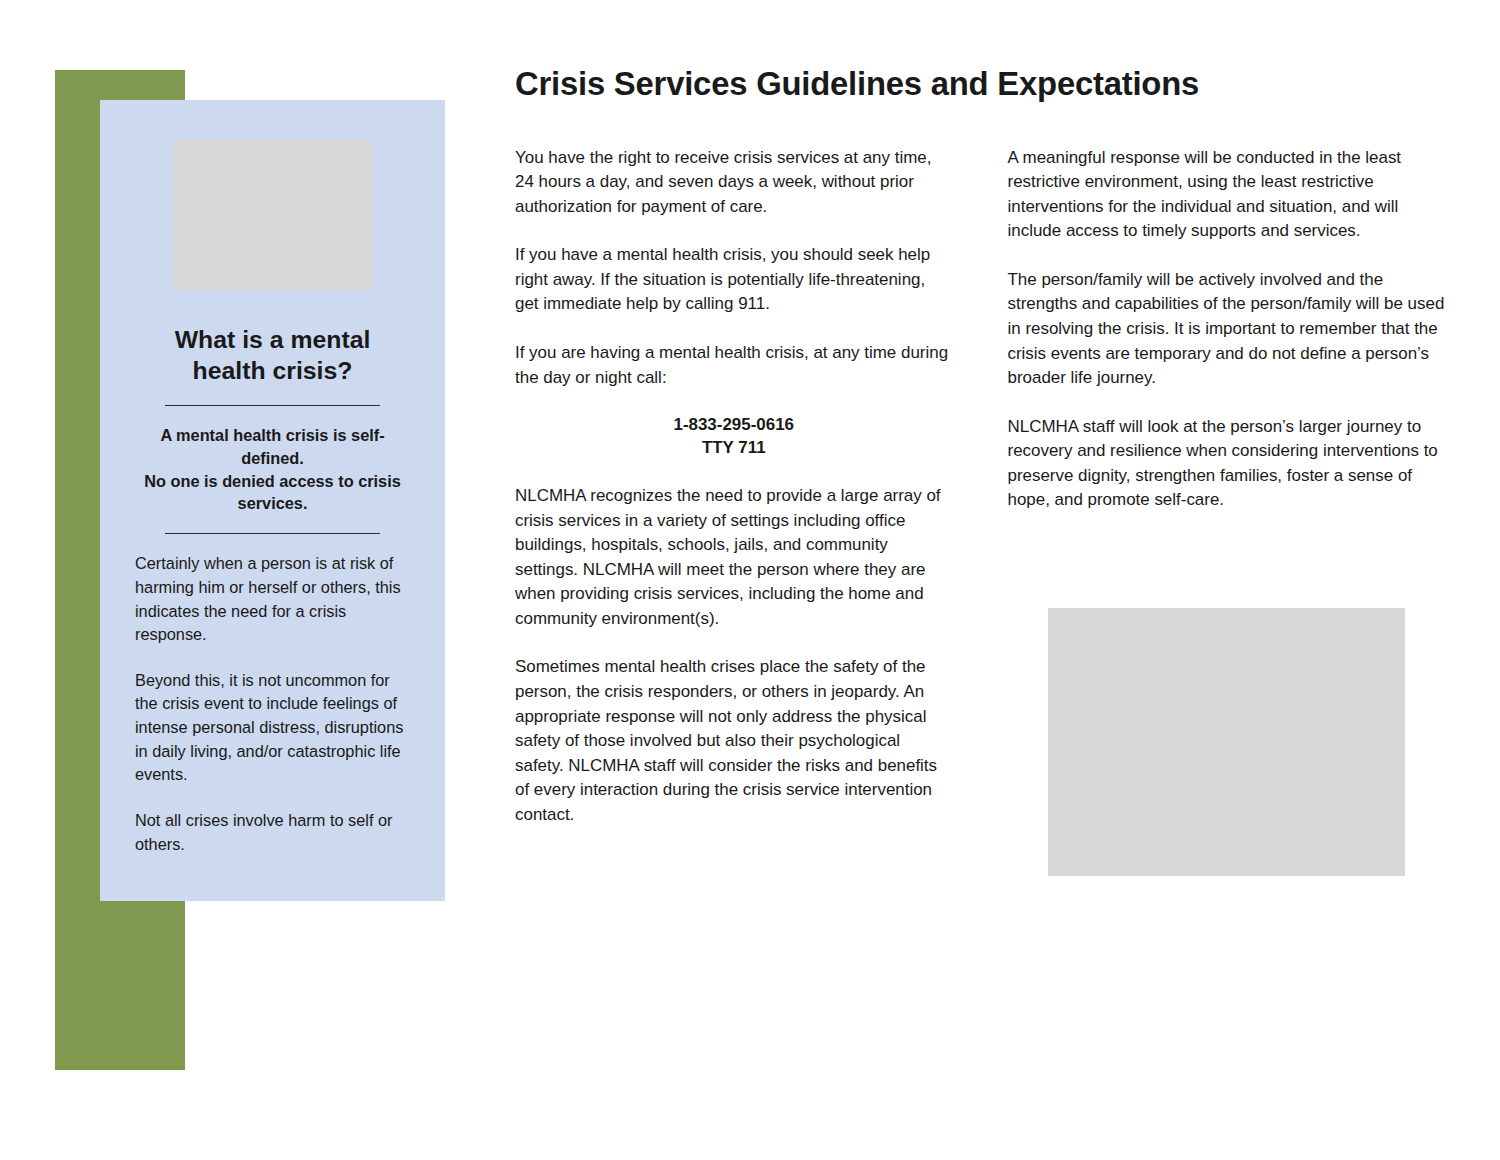What is a mental health crisis?
A mental health crisis is self-defined.
No one is denied access to crisis services.
Certainly when a person is at risk of harming him or herself or others, this indicates the need for a crisis response.
Beyond this, it is not uncommon for the crisis event to include feelings of intense personal distress, disruptions in daily living, and/or catastrophic life events.
Not all crises involve harm to self or others.
Crisis Services Guidelines and Expectations
You have the right to receive crisis services at any time, 24 hours a day, and seven days a week, without prior authorization for payment of care.
If you have a mental health crisis, you should seek help right away. If the situation is potentially life-threatening, get immediate help by calling 911.
If you are having a mental health crisis, at any time during the day or night call:
1-833-295-0616
TTY 711
NLCMHA recognizes the need to provide a large array of crisis services in a variety of settings including office buildings, hospitals, schools, jails, and community settings. NLCMHA will meet the person where they are when providing crisis services, including the home and community environment(s).
Sometimes mental health crises place the safety of the person, the crisis responders, or others in jeopardy. An appropriate response will not only address the physical safety of those involved but also their psychological safety. NLCMHA staff will consider the risks and benefits of every interaction during the crisis service intervention contact.
A meaningful response will be conducted in the least restrictive environment, using the least restrictive interventions for the individual and situation, and will include access to timely supports and services.
The person/family will be actively involved and the strengths and capabilities of the person/family will be used in resolving the crisis. It is important to remember that the crisis events are temporary and do not define a person’s broader life journey.
NLCMHA staff will look at the person’s larger journey to recovery and resilience when considering interventions to preserve dignity, strengthen families, foster a sense of hope, and promote self-care.